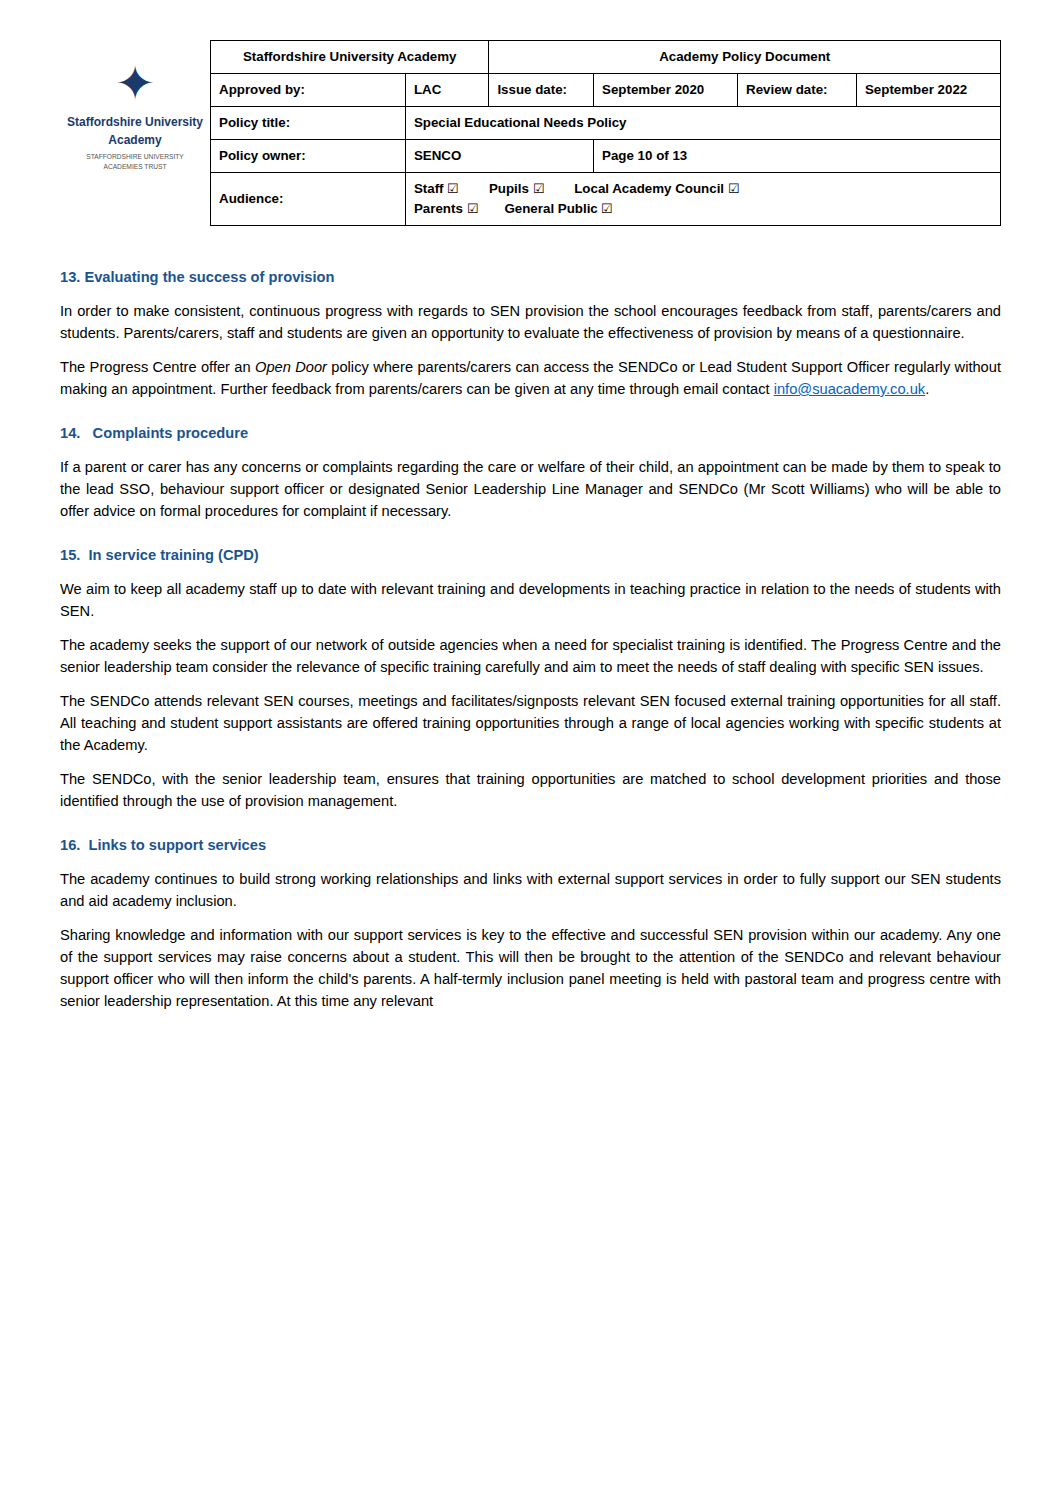✦
Staffordshire University
Academy
STAFFORDSHIRE UNIVERSITY
ACADEMIES TRUST
| Staffordshire University Academy | Academy Policy Document |
| Approved by: | LAC | Issue date: | September 2020 | Review date: | September 2022 |
| Policy title: | Special Educational Needs Policy |
| Policy owner: | SENCO | Page 10 of 13 |
| Audience: | Staff ☑ Pupils ☑ Local Academy Council ☑ Parents ☑ General Public ☑ |
13. Evaluating the success of provision
In order to make consistent, continuous progress with regards to SEN provision the school encourages feedback from staff, parents/carers and students. Parents/carers, staff and students are given an opportunity to evaluate the effectiveness of provision by means of a questionnaire.
The Progress Centre offer an Open Door policy where parents/carers can access the SENDCo or Lead Student Support Officer regularly without making an appointment. Further feedback from parents/carers can be given at any time through email contact info@suacademy.co.uk.
14. Complaints procedure
If a parent or carer has any concerns or complaints regarding the care or welfare of their child, an appointment can be made by them to speak to the lead SSO, behaviour support officer or designated Senior Leadership Line Manager and SENDCo (Mr Scott Williams) who will be able to offer advice on formal procedures for complaint if necessary.
15. In service training (CPD)
We aim to keep all academy staff up to date with relevant training and developments in teaching practice in relation to the needs of students with SEN.
The academy seeks the support of our network of outside agencies when a need for specialist training is identified. The Progress Centre and the senior leadership team consider the relevance of specific training carefully and aim to meet the needs of staff dealing with specific SEN issues.
The SENDCo attends relevant SEN courses, meetings and facilitates/signposts relevant SEN focused external training opportunities for all staff. All teaching and student support assistants are offered training opportunities through a range of local agencies working with specific students at the Academy.
The SENDCo, with the senior leadership team, ensures that training opportunities are matched to school development priorities and those identified through the use of provision management.
16. Links to support services
The academy continues to build strong working relationships and links with external support services in order to fully support our SEN students and aid academy inclusion.
Sharing knowledge and information with our support services is key to the effective and successful SEN provision within our academy. Any one of the support services may raise concerns about a student. This will then be brought to the attention of the SENDCo and relevant behaviour support officer who will then inform the child's parents. A half-termly inclusion panel meeting is held with pastoral team and progress centre with senior leadership representation. At this time any relevant